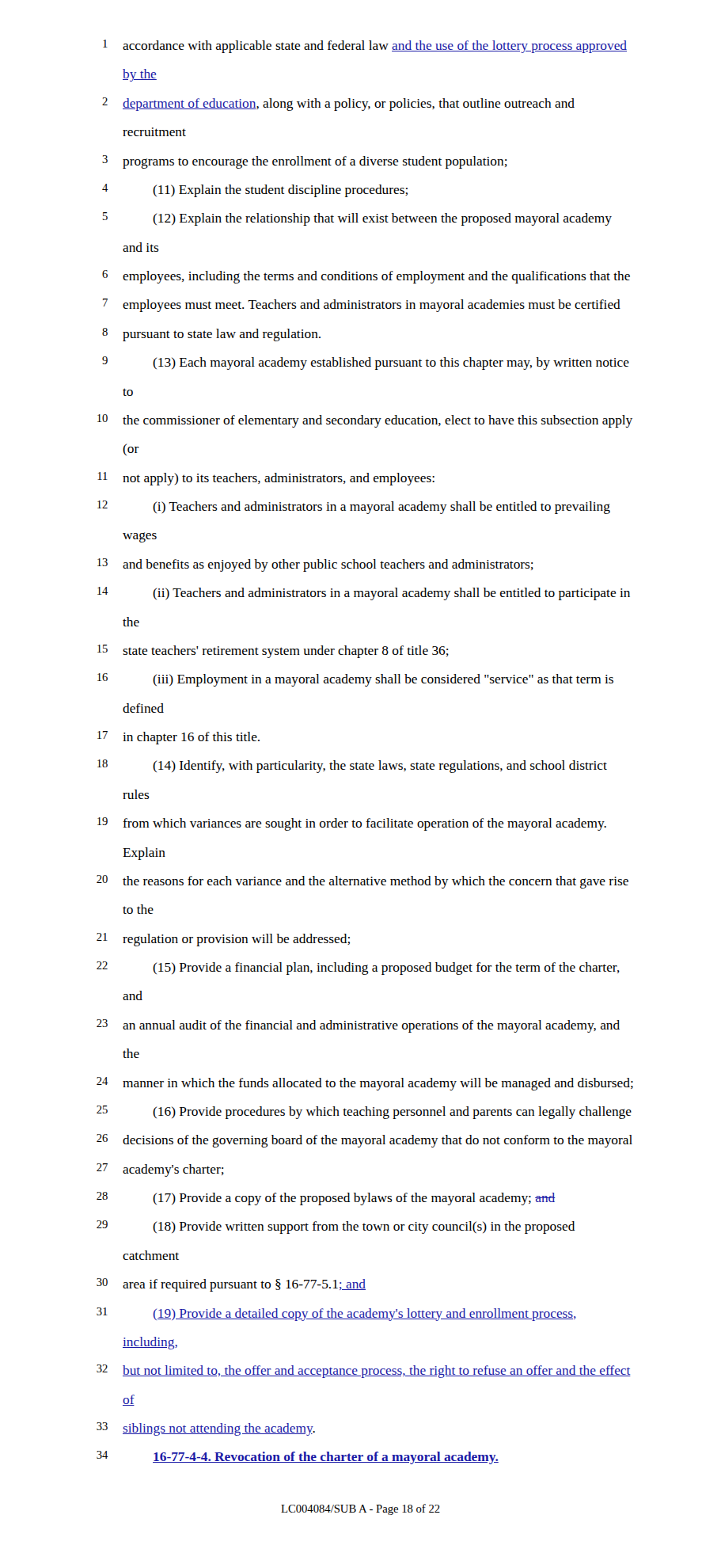accordance with applicable state and federal law and the use of the lottery process approved by the
department of education, along with a policy, or policies, that outline outreach and recruitment
programs to encourage the enrollment of a diverse student population;
(11) Explain the student discipline procedures;
(12) Explain the relationship that will exist between the proposed mayoral academy and its
employees, including the terms and conditions of employment and the qualifications that the
employees must meet. Teachers and administrators in mayoral academies must be certified
pursuant to state law and regulation.
(13) Each mayoral academy established pursuant to this chapter may, by written notice to
the commissioner of elementary and secondary education, elect to have this subsection apply (or
not apply) to its teachers, administrators, and employees:
(i) Teachers and administrators in a mayoral academy shall be entitled to prevailing wages
and benefits as enjoyed by other public school teachers and administrators;
(ii) Teachers and administrators in a mayoral academy shall be entitled to participate in the
state teachers' retirement system under chapter 8 of title 36;
(iii) Employment in a mayoral academy shall be considered "service" as that term is defined
in chapter 16 of this title.
(14) Identify, with particularity, the state laws, state regulations, and school district rules
from which variances are sought in order to facilitate operation of the mayoral academy. Explain
the reasons for each variance and the alternative method by which the concern that gave rise to the
regulation or provision will be addressed;
(15) Provide a financial plan, including a proposed budget for the term of the charter, and
an annual audit of the financial and administrative operations of the mayoral academy, and the
manner in which the funds allocated to the mayoral academy will be managed and disbursed;
(16) Provide procedures by which teaching personnel and parents can legally challenge
decisions of the governing board of the mayoral academy that do not conform to the mayoral
academy's charter;
(17) Provide a copy of the proposed bylaws of the mayoral academy; and
(18) Provide written support from the town or city council(s) in the proposed catchment
area if required pursuant to § 16-77-5.1; and
(19) Provide a detailed copy of the academy's lottery and enrollment process, including,
but not limited to, the offer and acceptance process, the right to refuse an offer and the effect of
siblings not attending the academy.
16-77-4-4. Revocation of the charter of a mayoral academy.
LC004084/SUB A - Page 18 of 22